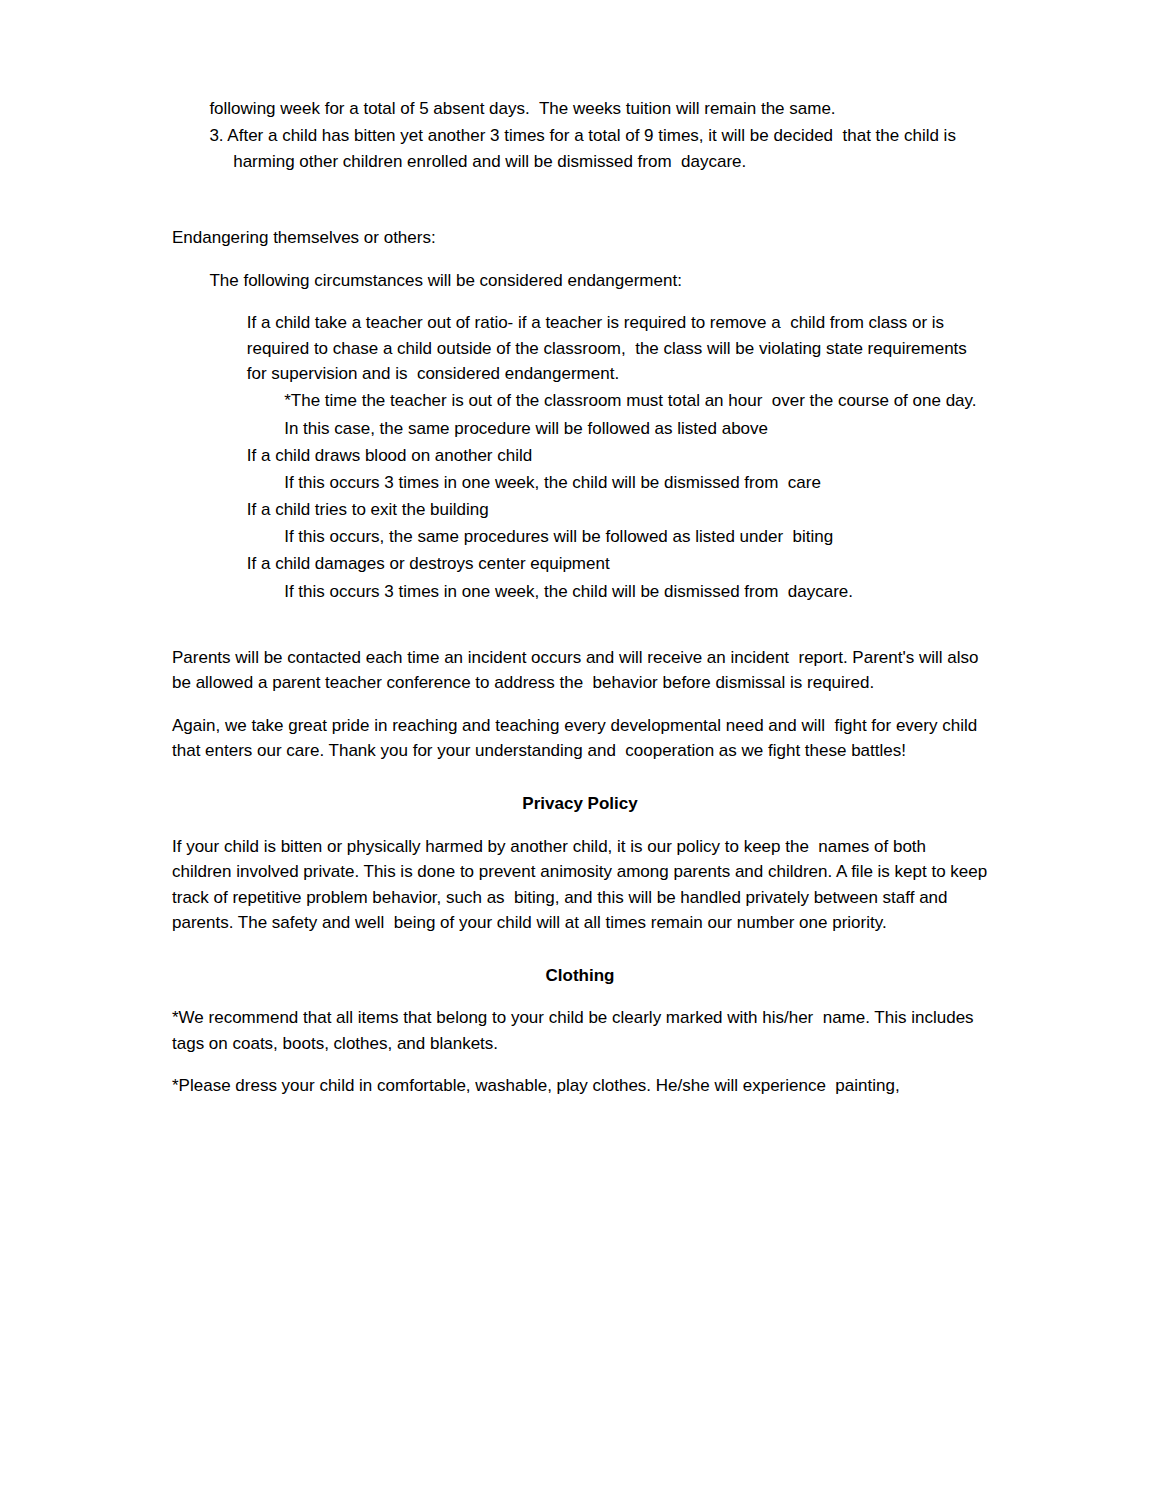following week for a total of 5 absent days. The weeks tuition will remain the same.
3. After a child has bitten yet another 3 times for a total of 9 times, it will be decided that the child is harming other children enrolled and will be dismissed from daycare.
Endangering themselves or others:
The following circumstances will be considered endangerment:
If a child take a teacher out of ratio- if a teacher is required to remove a child from class or is required to chase a child outside of the classroom, the class will be violating state requirements for supervision and is considered endangerment.
*The time the teacher is out of the classroom must total an hour over the course of one day.
In this case, the same procedure will be followed as listed above
If a child draws blood on another child
If this occurs 3 times in one week, the child will be dismissed from care
If a child tries to exit the building
If this occurs, the same procedures will be followed as listed under biting
If a child damages or destroys center equipment
If this occurs 3 times in one week, the child will be dismissed from daycare.
Parents will be contacted each time an incident occurs and will receive an incident report. Parent's will also be allowed a parent teacher conference to address the behavior before dismissal is required.
Again, we take great pride in reaching and teaching every developmental need and will fight for every child that enters our care. Thank you for your understanding and cooperation as we fight these battles!
Privacy Policy
If your child is bitten or physically harmed by another child, it is our policy to keep the names of both children involved private. This is done to prevent animosity among parents and children. A file is kept to keep track of repetitive problem behavior, such as biting, and this will be handled privately between staff and parents. The safety and well being of your child will at all times remain our number one priority.
Clothing
*We recommend that all items that belong to your child be clearly marked with his/her name. This includes tags on coats, boots, clothes, and blankets.
*Please dress your child in comfortable, washable, play clothes. He/she will experience painting,